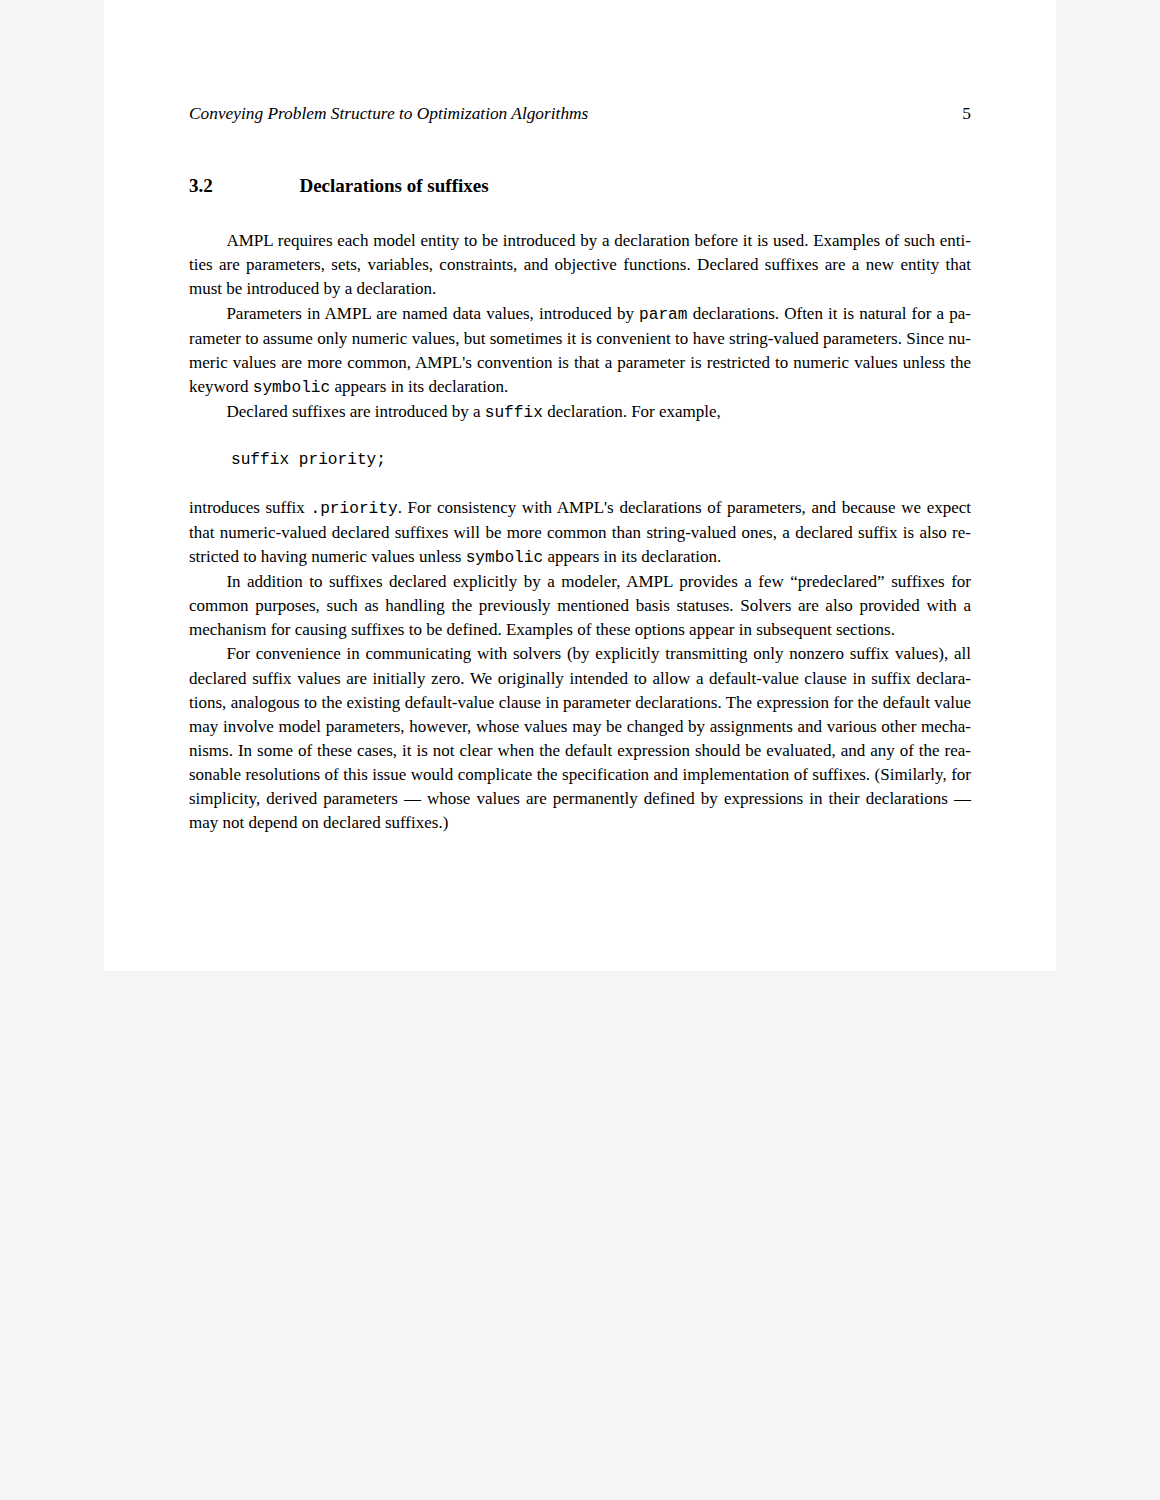Conveying Problem Structure to Optimization Algorithms 5
3.2 Declarations of suffixes
AMPL requires each model entity to be introduced by a declaration before it is used. Examples of such entities are parameters, sets, variables, constraints, and objective functions. Declared suffixes are a new entity that must be introduced by a declaration.
Parameters in AMPL are named data values, introduced by param declarations. Often it is natural for a parameter to assume only numeric values, but sometimes it is convenient to have string-valued parameters. Since numeric values are more common, AMPL's convention is that a parameter is restricted to numeric values unless the keyword symbolic appears in its declaration.
Declared suffixes are introduced by a suffix declaration. For example,
suffix priority;
introduces suffix .priority. For consistency with AMPL's declarations of parameters, and because we expect that numeric-valued declared suffixes will be more common than string-valued ones, a declared suffix is also restricted to having numeric values unless symbolic appears in its declaration.
In addition to suffixes declared explicitly by a modeler, AMPL provides a few “predeclared” suffixes for common purposes, such as handling the previously mentioned basis statuses. Solvers are also provided with a mechanism for causing suffixes to be defined. Examples of these options appear in subsequent sections.
For convenience in communicating with solvers (by explicitly transmitting only nonzero suffix values), all declared suffix values are initially zero. We originally intended to allow a default-value clause in suffix declarations, analogous to the existing default-value clause in parameter declarations. The expression for the default value may involve model parameters, however, whose values may be changed by assignments and various other mechanisms. In some of these cases, it is not clear when the default expression should be evaluated, and any of the reasonable resolutions of this issue would complicate the specification and implementation of suffixes. (Similarly, for simplicity, derived parameters — whose values are permanently defined by expressions in their declarations — may not depend on declared suffixes.)